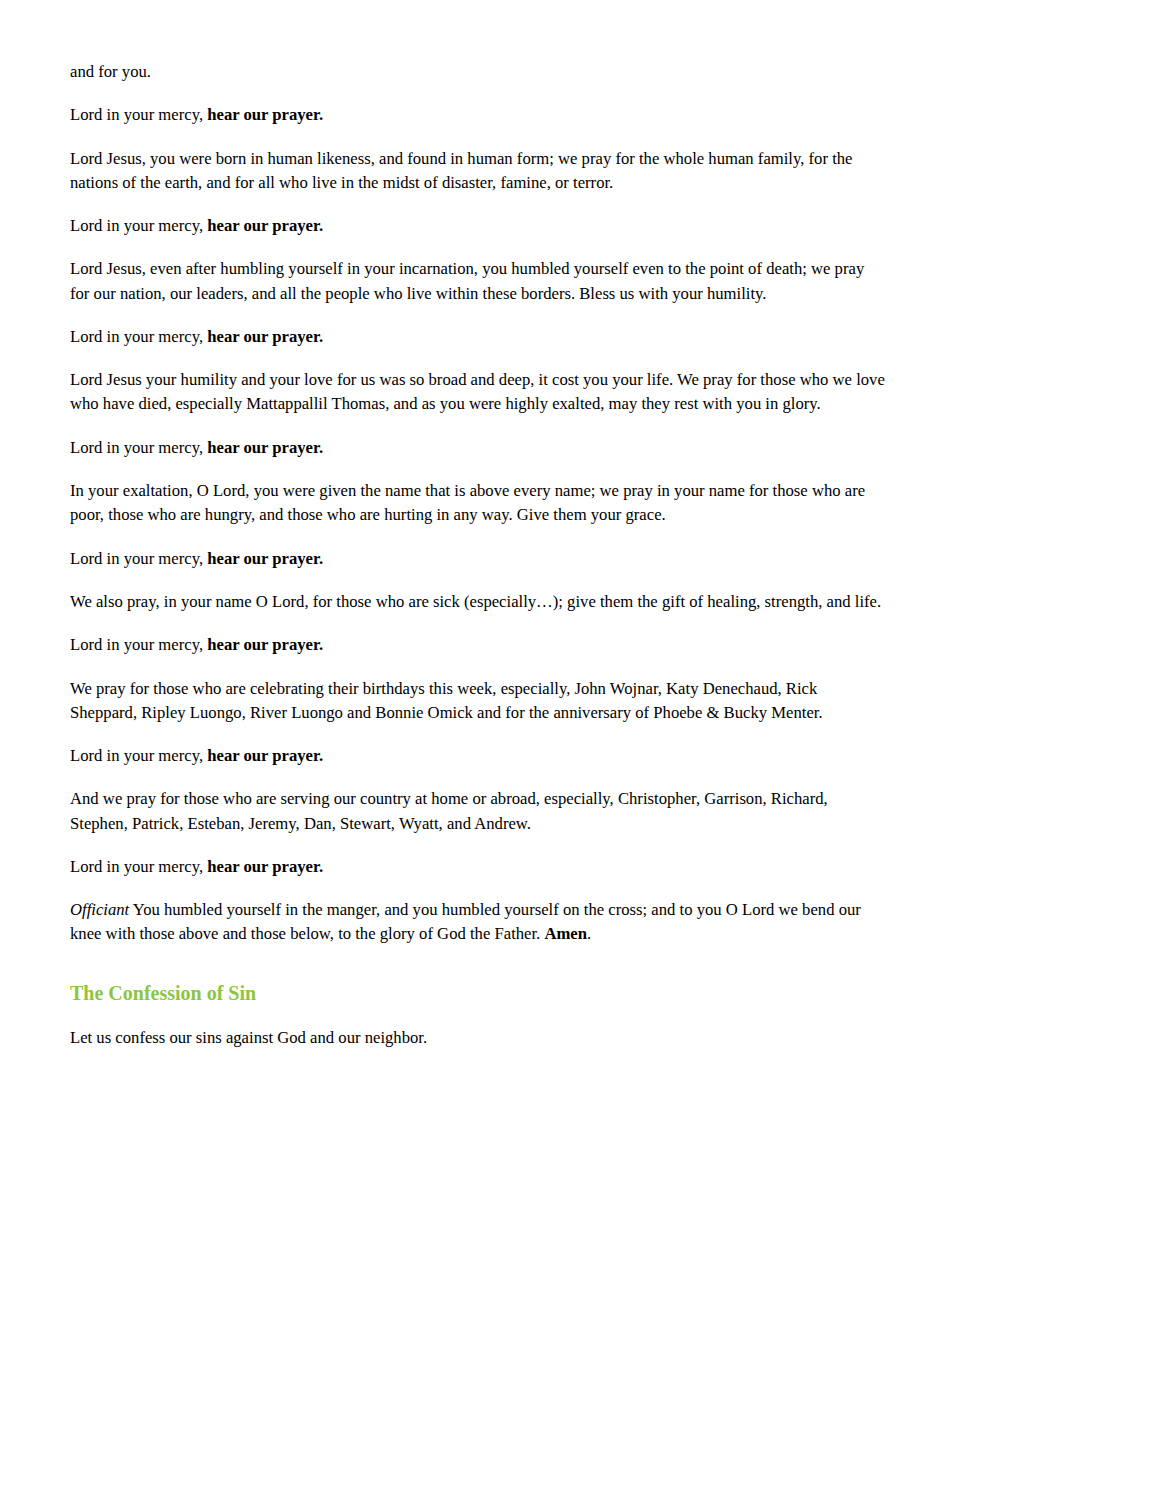and for you.
Lord in your mercy, hear our prayer.
Lord Jesus, you were born in human likeness, and found in human form; we pray for the whole human family, for the nations of the earth, and for all who live in the midst of disaster, famine, or terror.
Lord in your mercy, hear our prayer.
Lord Jesus, even after humbling yourself in your incarnation, you humbled yourself even to the point of death; we pray for our nation, our leaders, and all the people who live within these borders. Bless us with your humility.
Lord in your mercy, hear our prayer.
Lord Jesus your humility and your love for us was so broad and deep, it cost you your life. We pray for those who we love who have died, especially Mattappallil Thomas, and as you were highly exalted, may they rest with you in glory.
Lord in your mercy, hear our prayer.
In your exaltation, O Lord, you were given the name that is above every name; we pray in your name for those who are poor, those who are hungry, and those who are hurting in any way. Give them your grace.
Lord in your mercy, hear our prayer.
We also pray, in your name O Lord, for those who are sick (especially…); give them the gift of healing, strength, and life.
Lord in your mercy, hear our prayer.
We pray for those who are celebrating their birthdays this week, especially, John Wojnar, Katy Denechaud, Rick Sheppard, Ripley Luongo, River Luongo and Bonnie Omick and for the anniversary of Phoebe & Bucky Menter.
Lord in your mercy, hear our prayer.
And we pray for those who are serving our country at home or abroad, especially, Christopher, Garrison, Richard, Stephen, Patrick, Esteban, Jeremy, Dan, Stewart, Wyatt, and Andrew.
Lord in your mercy, hear our prayer.
Officiant You humbled yourself in the manger, and you humbled yourself on the cross; and to you O Lord we bend our knee with those above and those below, to the glory of God the Father. Amen.
The Confession of Sin
Let us confess our sins against God and our neighbor.